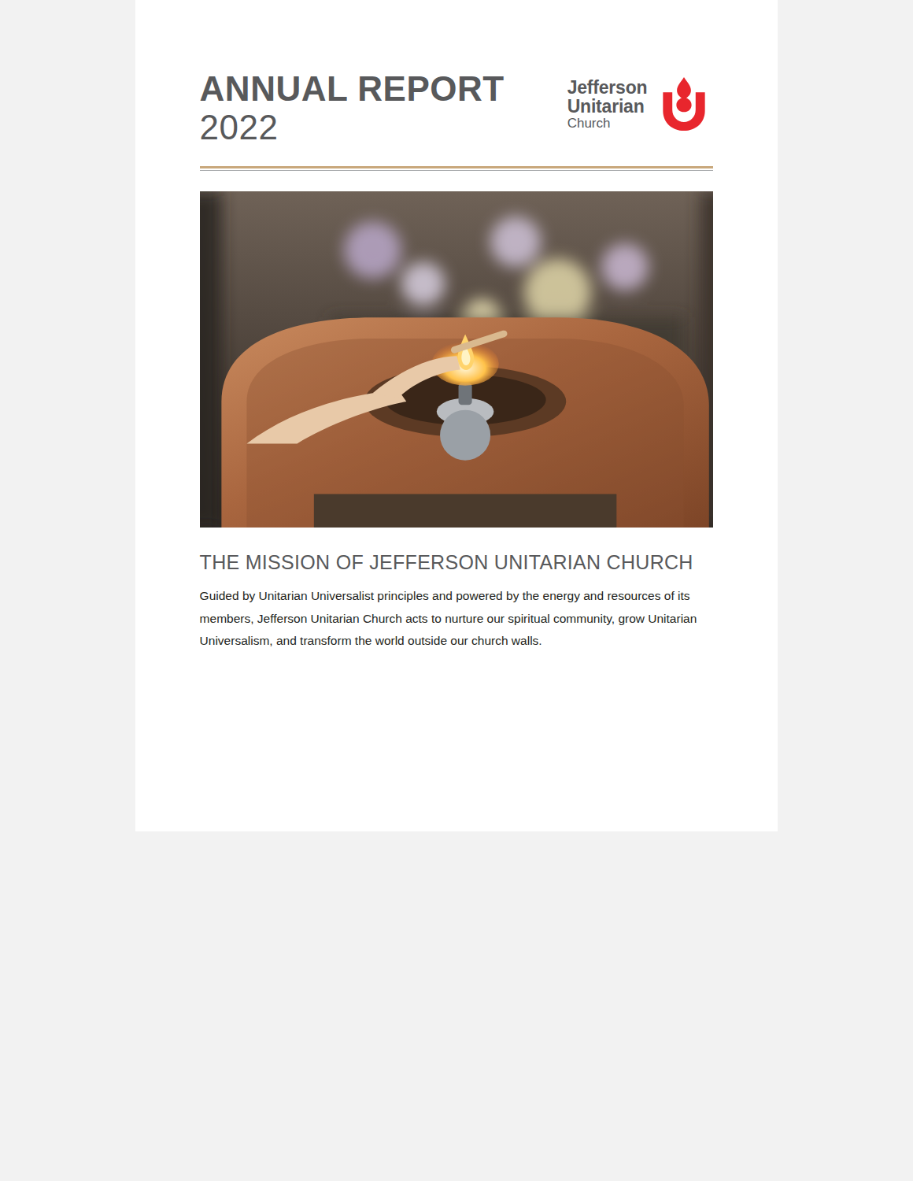ANNUAL REPORT 2022
Jefferson Unitarian Church
THE MISSION OF JEFFERSON UNITARIAN CHURCH
Guided by Unitarian Universalist principles and powered by the energy and resources of its members, Jefferson Unitarian Church acts to nurture our spiritual community, grow Unitarian Universalism, and transform the world outside our church walls.